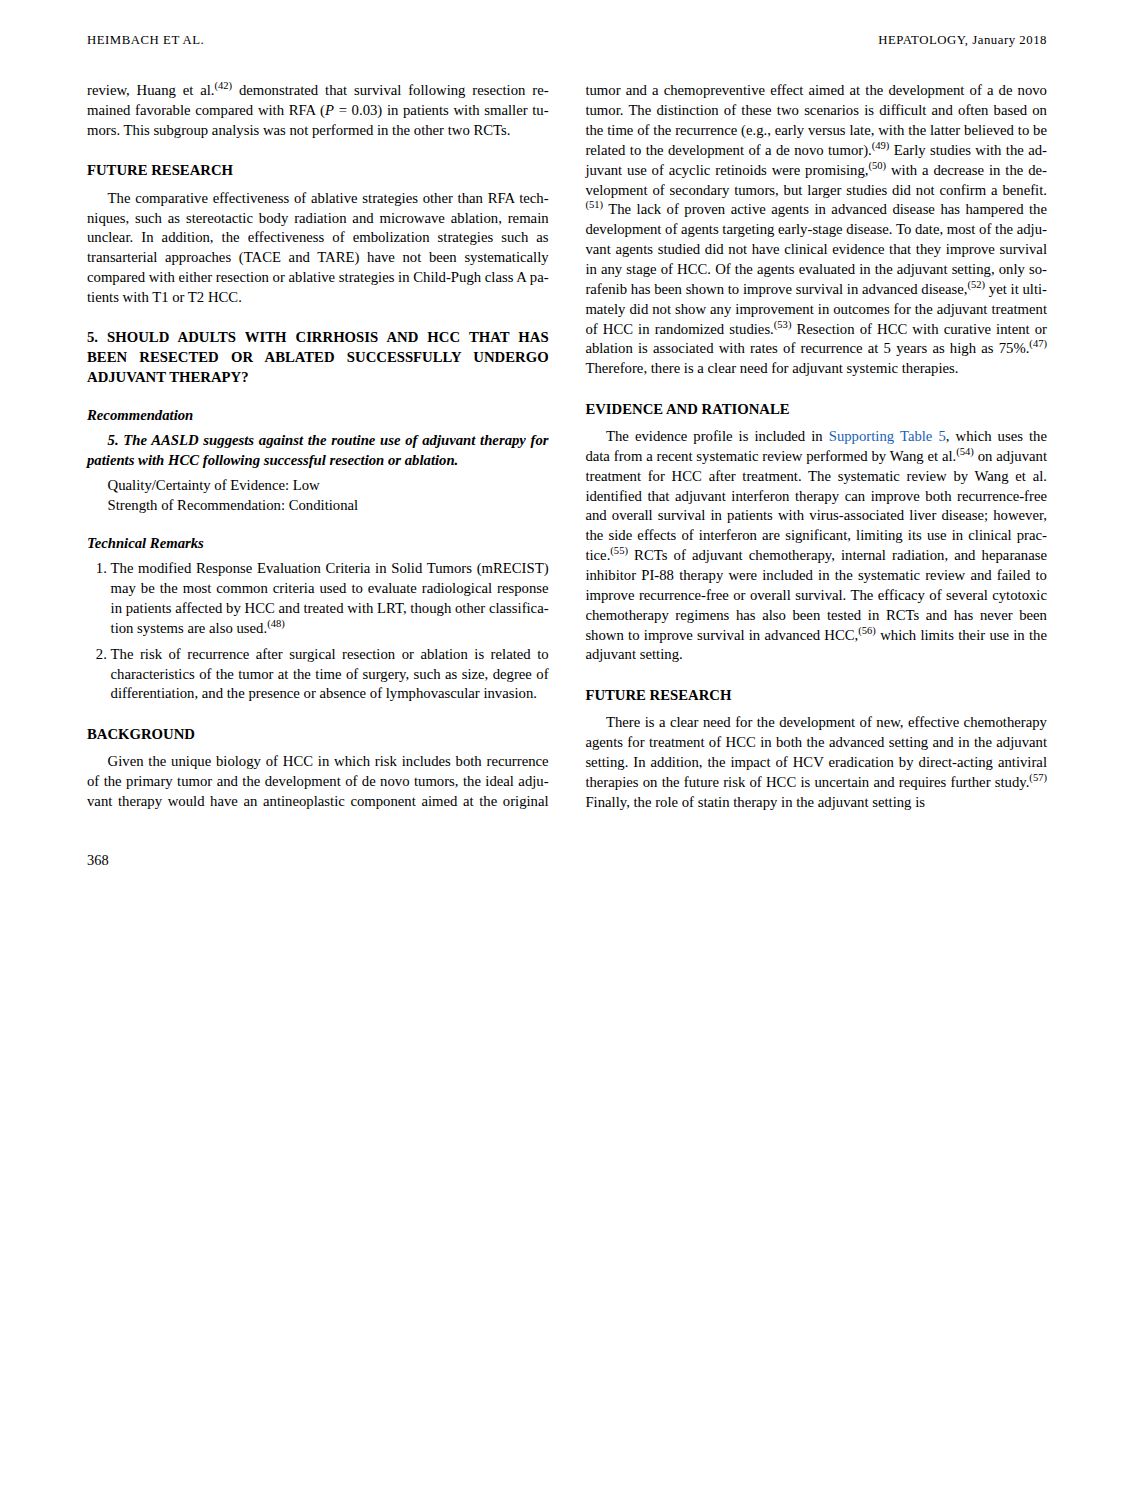Heimbach et al. HEPATOLOGY, January 2018
review, Huang et al.(42) demonstrated that survival following resection remained favorable compared with RFA (P = 0.03) in patients with smaller tumors. This subgroup analysis was not performed in the other two RCTs.
Future Research
The comparative effectiveness of ablative strategies other than RFA techniques, such as stereotactic body radiation and microwave ablation, remain unclear. In addition, the effectiveness of embolization strategies such as transarterial approaches (TACE and TARE) have not been systematically compared with either resection or ablative strategies in Child-Pugh class A patients with T1 or T2 HCC.
5. Should Adults With Cirrhosis and HCC That Has Been Resected or Ablated Successfully Undergo Adjuvant Therapy?
Recommendation
5. The AASLD suggests against the routine use of adjuvant therapy for patients with HCC following successful resection or ablation.
Quality/Certainty of Evidence: Low
Strength of Recommendation: Conditional
Technical Remarks
The modified Response Evaluation Criteria in Solid Tumors (mRECIST) may be the most common criteria used to evaluate radiological response in patients affected by HCC and treated with LRT, though other classification systems are also used.(48)
The risk of recurrence after surgical resection or ablation is related to characteristics of the tumor at the time of surgery, such as size, degree of differentiation, and the presence or absence of lymphovascular invasion.
Background
Given the unique biology of HCC in which risk includes both recurrence of the primary tumor and the development of de novo tumors, the ideal adjuvant therapy would have an antineoplastic component aimed at the original tumor and a chemopreventive effect aimed at the development of a de novo tumor. The distinction of these two scenarios is difficult and often based on the time of the recurrence (e.g., early versus late, with the latter believed to be related to the development of a de novo tumor).(49) Early studies with the adjuvant use of acyclic retinoids were promising,(50) with a decrease in the development of secondary tumors, but larger studies did not confirm a benefit.(51) The lack of proven active agents in advanced disease has hampered the development of agents targeting early-stage disease. To date, most of the adjuvant agents studied did not have clinical evidence that they improve survival in any stage of HCC. Of the agents evaluated in the adjuvant setting, only sorafenib has been shown to improve survival in advanced disease,(52) yet it ultimately did not show any improvement in outcomes for the adjuvant treatment of HCC in randomized studies.(53) Resection of HCC with curative intent or ablation is associated with rates of recurrence at 5 years as high as 75%.(47) Therefore, there is a clear need for adjuvant systemic therapies.
Evidence and Rationale
The evidence profile is included in Supporting Table 5, which uses the data from a recent systematic review performed by Wang et al.(54) on adjuvant treatment for HCC after treatment. The systematic review by Wang et al. identified that adjuvant interferon therapy can improve both recurrence-free and overall survival in patients with virus-associated liver disease; however, the side effects of interferon are significant, limiting its use in clinical practice.(55) RCTs of adjuvant chemotherapy, internal radiation, and heparanase inhibitor PI-88 therapy were included in the systematic review and failed to improve recurrence-free or overall survival. The efficacy of several cytotoxic chemotherapy regimens has also been tested in RCTs and has never been shown to improve survival in advanced HCC,(56) which limits their use in the adjuvant setting.
Future Research
There is a clear need for the development of new, effective chemotherapy agents for treatment of HCC in both the advanced setting and in the adjuvant setting. In addition, the impact of HCV eradication by direct-acting antiviral therapies on the future risk of HCC is uncertain and requires further study.(57) Finally, the role of statin therapy in the adjuvant setting is
368